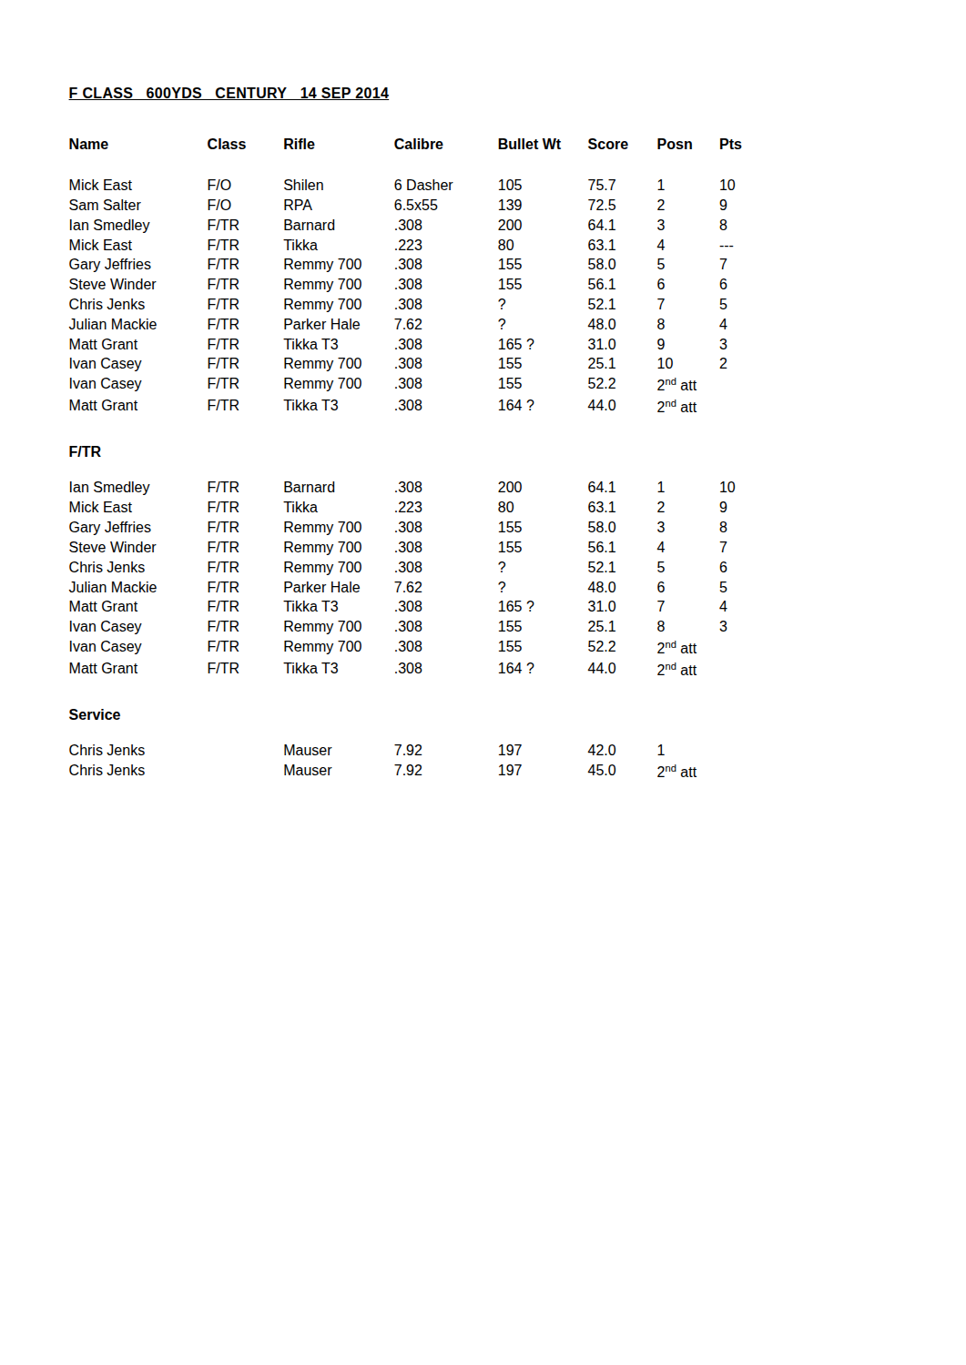F CLASS 600YDS CENTURY 14 SEP 2014
| Name | Class | Rifle | Calibre | Bullet Wt | Score | Posn | Pts |
| --- | --- | --- | --- | --- | --- | --- | --- |
| Mick East | F/O | Shilen | 6 Dasher | 105 | 75.7 | 1 | 10 |
| Sam Salter | F/O | RPA | 6.5x55 | 139 | 72.5 | 2 | 9 |
| Ian Smedley | F/TR | Barnard | .308 | 200 | 64.1 | 3 | 8 |
| Mick East | F/TR | Tikka | .223 | 80 | 63.1 | 4 | --- |
| Gary Jeffries | F/TR | Remmy 700 | .308 | 155 | 58.0 | 5 | 7 |
| Steve Winder | F/TR | Remmy 700 | .308 | 155 | 56.1 | 6 | 6 |
| Chris Jenks | F/TR | Remmy 700 | .308 | ? | 52.1 | 7 | 5 |
| Julian Mackie | F/TR | Parker Hale | 7.62 | ? | 48.0 | 8 | 4 |
| Matt Grant | F/TR | Tikka T3 | .308 | 165 ? | 31.0 | 9 | 3 |
| Ivan Casey | F/TR | Remmy 700 | .308 | 155 | 25.1 | 10 | 2 |
| Ivan Casey | F/TR | Remmy 700 | .308 | 155 | 52.2 | 2 nd att | |
| Matt Grant | F/TR | Tikka T3 | .308 | 164 ? | 44.0 | 2 nd att | |
F/TR
| Ian Smedley | F/TR | Barnard | .308 | 200 | 64.1 | 1 | 10 |
| Mick East | F/TR | Tikka | .223 | 80 | 63.1 | 2 | 9 |
| Gary Jeffries | F/TR | Remmy 700 | .308 | 155 | 58.0 | 3 | 8 |
| Steve Winder | F/TR | Remmy 700 | .308 | 155 | 56.1 | 4 | 7 |
| Chris Jenks | F/TR | Remmy 700 | .308 | ? | 52.1 | 5 | 6 |
| Julian Mackie | F/TR | Parker Hale | 7.62 | ? | 48.0 | 6 | 5 |
| Matt Grant | F/TR | Tikka T3 | .308 | 165 ? | 31.0 | 7 | 4 |
| Ivan Casey | F/TR | Remmy 700 | .308 | 155 | 25.1 | 8 | 3 |
| Ivan Casey | F/TR | Remmy 700 | .308 | 155 | 52.2 | 2 nd att | |
| Matt Grant | F/TR | Tikka T3 | .308 | 164 ? | 44.0 | 2 nd att | |
Service
| Chris Jenks | | Mauser | 7.92 | 197 | 42.0 | 1 | |
| Chris Jenks | | Mauser | 7.92 | 197 | 45.0 | 2 nd att | |